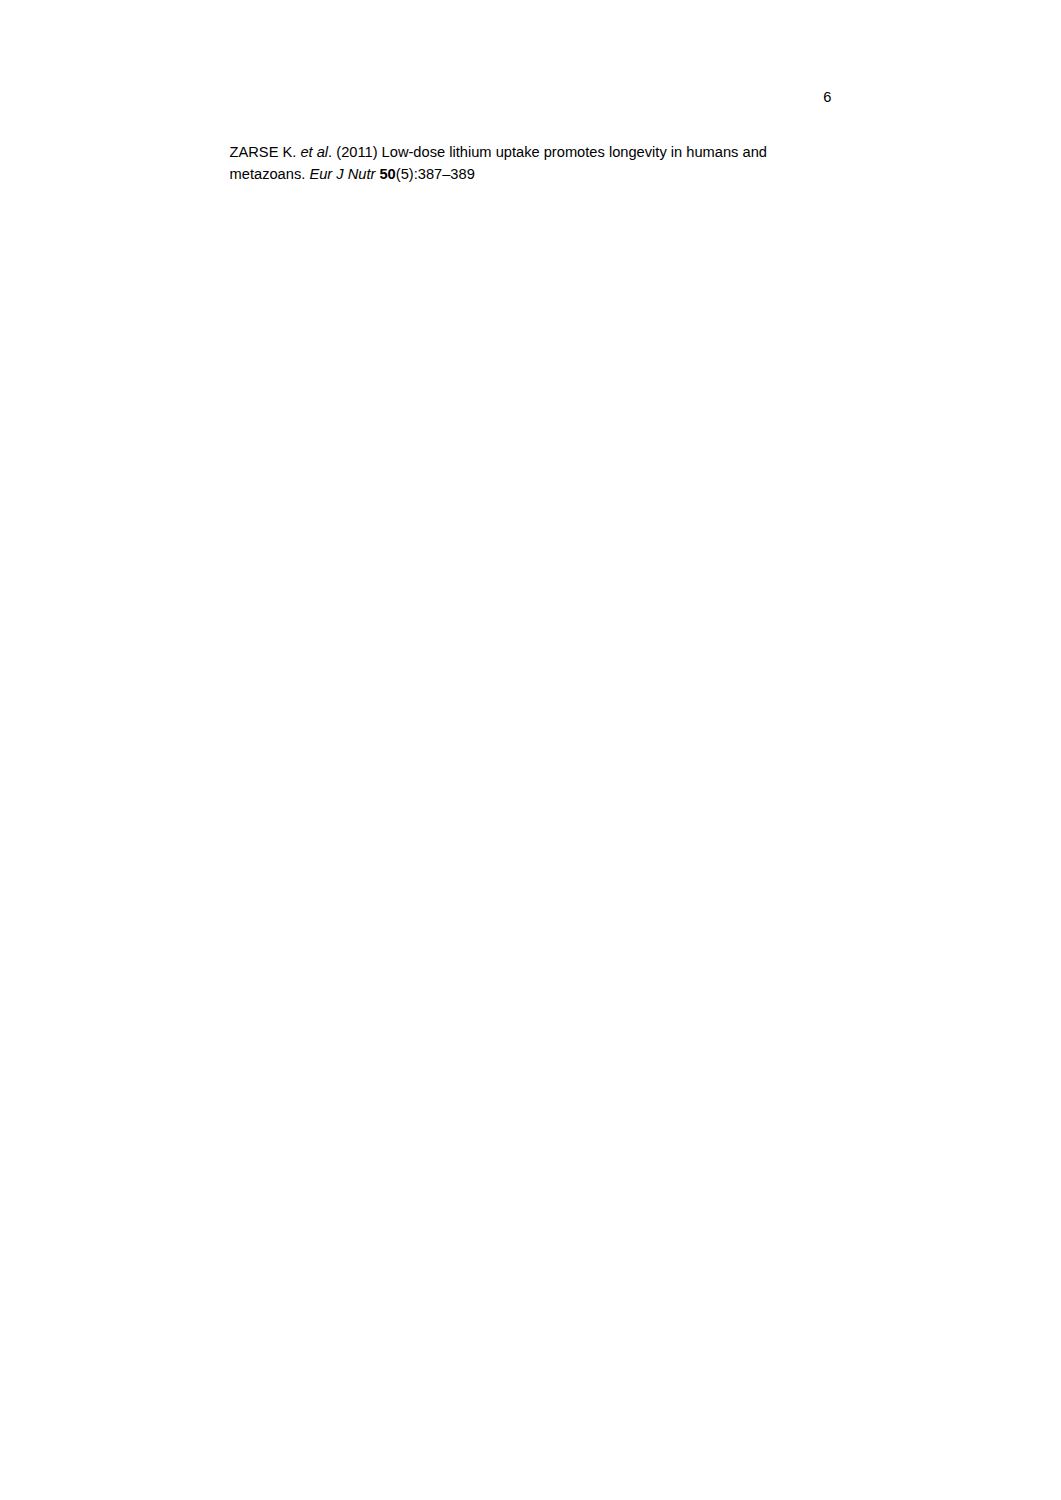6
ZARSE K. et al. (2011) Low-dose lithium uptake promotes longevity in humans and metazoans. Eur J Nutr 50(5):387–389